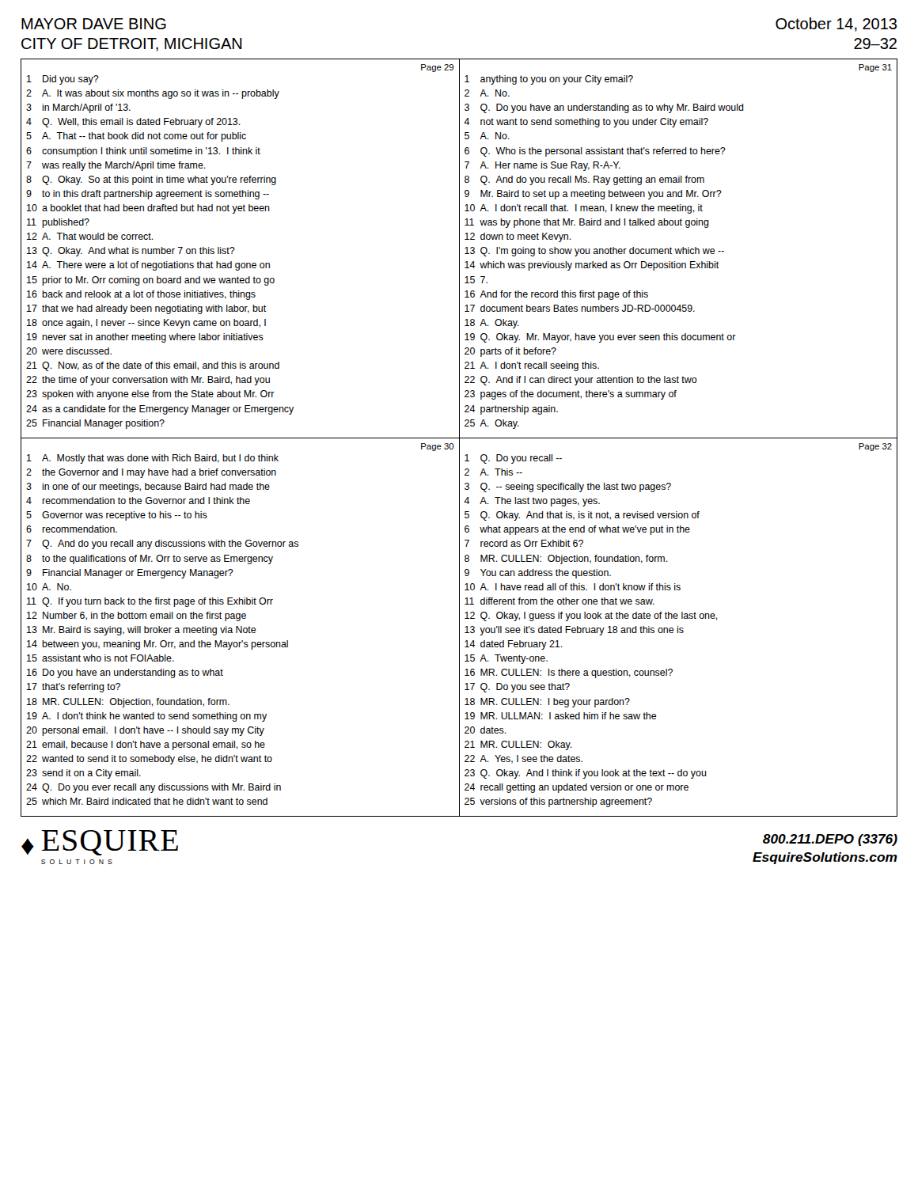MAYOR DAVE BING
CITY OF DETROIT, MICHIGAN
October 14, 2013
29–32
| Page 29 / 1 / Did you say? / / 2 / A. It was about six months ago so it was in -- probably / / 3 / in March/April of '13. / / 4 / Q. Well, this email is dated February of 2013. / / 5 / A. That -- that book did not come out for public / / 6 / consumption I think until sometime in '13. I think it / / 7 / was really the March/April time frame. / / 8 / Q. Okay. So at this point in time what you're referring / / 9 / to in this draft partnership agreement is something -- / / 10 / a booklet that had been drafted but had not yet been / / 11 / published? / / 12 / A. That would be correct. / / 13 / Q. Okay. And what is number 7 on this list? / / 14 / A. There were a lot of negotiations that had gone on / / 15 / prior to Mr. Orr coming on board and we wanted to go / / 16 / back and relook at a lot of those initiatives, things / / 17 / that we had already been negotiating with labor, but / / 18 / once again, I never -- since Kevyn came on board, I / / 19 / never sat in another meeting where labor initiatives / / 20 / were discussed. / / 21 / Q. Now, as of the date of this email, and this is around / / 22 / the time of your conversation with Mr. Baird, had you / / 23 / spoken with anyone else from the State about Mr. Orr / / 24 / as a candidate for the Emergency Manager or Emergency / / 25 / Financial Manager position? / | Page 31 / 1 / anything to you on your City email? / / 2 / A. No. / / 3 / Q. Do you have an understanding as to why Mr. Baird would / / 4 / not want to send something to you under City email? / / 5 / A. No. / / 6 / Q. Who is the personal assistant that's referred to here? / / 7 / A. Her name is Sue Ray, R-A-Y. / / 8 / Q. And do you recall Ms. Ray getting an email from / / 9 / Mr. Baird to set up a meeting between you and Mr. Orr? / / 10 / A. I don't recall that. I mean, I knew the meeting, it / / 11 / was by phone that Mr. Baird and I talked about going / / 12 / down to meet Kevyn. / / 13 / Q. I'm going to show you another document which we -- / / 14 / which was previously marked as Orr Deposition Exhibit / / 15 / 7. / / 16 / And for the record this first page of this / / 17 / document bears Bates numbers JD-RD-0000459. / / 18 / A. Okay. / / 19 / Q. Okay. Mr. Mayor, have you ever seen this document or / / 20 / parts of it before? / / 21 / A. I don't recall seeing this. / / 22 / Q. And if I can direct your attention to the last two / / 23 / pages of the document, there's a summary of / / 24 / partnership again. / / 25 / A. Okay. / |
| Page 30 / 1 / A. Mostly that was done with Rich Baird, but I do think / / 2 / the Governor and I may have had a brief conversation / / 3 / in one of our meetings, because Baird had made the / / 4 / recommendation to the Governor and I think the / / 5 / Governor was receptive to his -- to his / / 6 / recommendation. / / 7 / Q. And do you recall any discussions with the Governor as / / 8 / to the qualifications of Mr. Orr to serve as Emergency / / 9 / Financial Manager or Emergency Manager? / / 10 / A. No. / / 11 / Q. If you turn back to the first page of this Exhibit Orr / / 12 / Number 6, in the bottom email on the first page / / 13 / Mr. Baird is saying, will broker a meeting via Note / / 14 / between you, meaning Mr. Orr, and the Mayor's personal / / 15 / assistant who is not FOIAable. / / 16 / Do you have an understanding as to what / / 17 / that's referring to? / / 18 / MR. CULLEN: Objection, foundation, form. / / 19 / A. I don't think he wanted to send something on my / / 20 / personal email. I don't have -- I should say my City / / 21 / email, because I don't have a personal email, so he / / 22 / wanted to send it to somebody else, he didn't want to / / 23 / send it on a City email. / / 24 / Q. Do you ever recall any discussions with Mr. Baird in / / 25 / which Mr. Baird indicated that he didn't want to send / | Page 32 / 1 / Q. Do you recall -- / / 2 / A. This -- / / 3 / Q. -- seeing specifically the last two pages? / / 4 / A. The last two pages, yes. / / 5 / Q. Okay. And that is, is it not, a revised version of / / 6 / what appears at the end of what we've put in the / / 7 / record as Orr Exhibit 6? / / 8 / MR. CULLEN: Objection, foundation, form. / / 9 / You can address the question. / / 10 / A. I have read all of this. I don't know if this is / / 11 / different from the other one that we saw. / / 12 / Q. Okay, I guess if you look at the date of the last one, / / 13 / you'll see it's dated February 18 and this one is / / 14 / dated February 21. / / 15 / A. Twenty-one. / / 16 / MR. CULLEN: Is there a question, counsel? / / 17 / Q. Do you see that? / / 18 / MR. CULLEN: I beg your pardon? / / 19 / MR. ULLMAN: I asked him if he saw the / / 20 / dates. / / 21 / MR. CULLEN: Okay. / / 22 / A. Yes, I see the dates. / / 23 / Q. Okay. And I think if you look at the text -- do you / / 24 / recall getting an updated version or one or more / / 25 / versions of this partnership agreement? / |
♦
ESQUIRE
SOLUTIONS
800.211.DEPO (3376)
EsquireSolutions.com